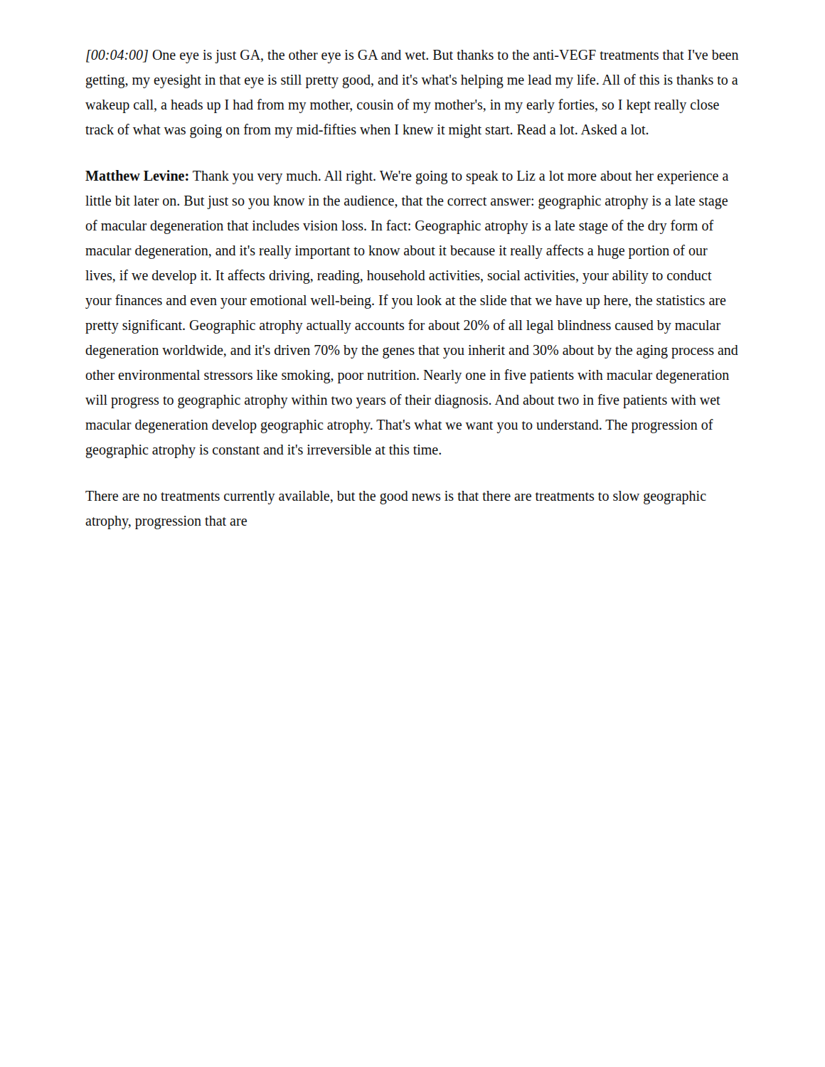[00:04:00] One eye is just GA, the other eye is GA and wet. But thanks to the anti-VEGF treatments that I've been getting, my eyesight in that eye is still pretty good, and it's what's helping me lead my life. All of this is thanks to a wakeup call, a heads up I had from my mother, cousin of my mother's, in my early forties, so I kept really close track of what was going on from my mid-fifties when I knew it might start. Read a lot. Asked a lot.
Matthew Levine: Thank you very much. All right. We're going to speak to Liz a lot more about her experience a little bit later on. But just so you know in the audience, that the correct answer: geographic atrophy is a late stage of macular degeneration that includes vision loss. In fact: Geographic atrophy is a late stage of the dry form of macular degeneration, and it's really important to know about it because it really affects a huge portion of our lives, if we develop it. It affects driving, reading, household activities, social activities, your ability to conduct your finances and even your emotional well-being. If you look at the slide that we have up here, the statistics are pretty significant. Geographic atrophy actually accounts for about 20% of all legal blindness caused by macular degeneration worldwide, and it's driven 70% by the genes that you inherit and 30% about by the aging process and other environmental stressors like smoking, poor nutrition. Nearly one in five patients with macular degeneration will progress to geographic atrophy within two years of their diagnosis. And about two in five patients with wet macular degeneration develop geographic atrophy. That's what we want you to understand. The progression of geographic atrophy is constant and it's irreversible at this time.
There are no treatments currently available, but the good news is that there are treatments to slow geographic atrophy, progression that are